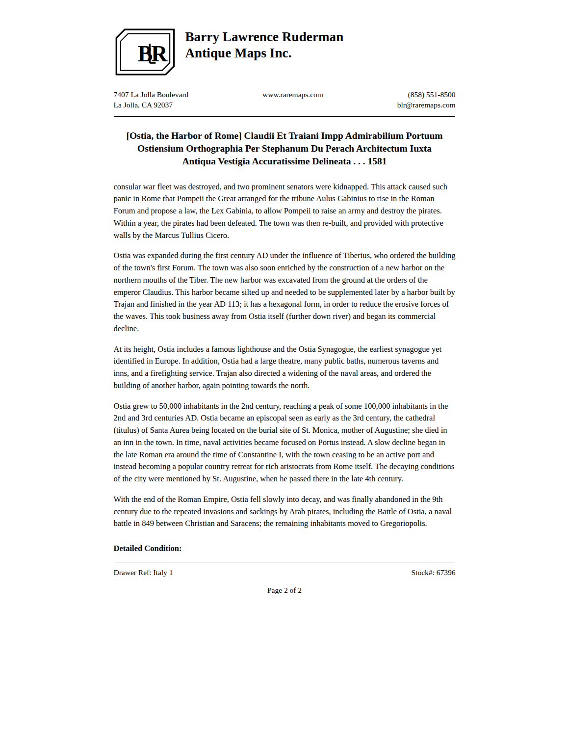B R
Barry Lawrence Ruderman
Antique Maps Inc.
7407 La Jolla Boulevard
La Jolla, CA 92037
www.raremaps.com
(858) 551-8500
blr@raremaps.com
[Ostia, the Harbor of Rome] Claudii Et Traiani Impp Admirabilium Portuum Ostiensium Orthographia Per Stephanum Du Perach Architectum Iuxta Antiqua Vestigia Accuratissime Delineata . . . 1581
consular war fleet was destroyed, and two prominent senators were kidnapped. This attack caused such panic in Rome that Pompeii the Great arranged for the tribune Aulus Gabinius to rise in the Roman Forum and propose a law, the Lex Gabinia, to allow Pompeii to raise an army and destroy the pirates. Within a year, the pirates had been defeated. The town was then re-built, and provided with protective walls by the Marcus Tullius Cicero.
Ostia was expanded during the first century AD under the influence of Tiberius, who ordered the building of the town's first Forum. The town was also soon enriched by the construction of a new harbor on the northern mouths of the Tiber. The new harbor was excavated from the ground at the orders of the emperor Claudius. This harbor became silted up and needed to be supplemented later by a harbor built by Trajan and finished in the year AD 113; it has a hexagonal form, in order to reduce the erosive forces of the waves. This took business away from Ostia itself (further down river) and began its commercial decline.
At its height, Ostia includes a famous lighthouse and the Ostia Synagogue, the earliest synagogue yet identified in Europe. In addition, Ostia had a large theatre, many public baths, numerous taverns and inns, and a firefighting service. Trajan also directed a widening of the naval areas, and ordered the building of another harbor, again pointing towards the north.
Ostia grew to 50,000 inhabitants in the 2nd century, reaching a peak of some 100,000 inhabitants in the 2nd and 3rd centuries AD. Ostia became an episcopal seen as early as the 3rd century, the cathedral (titulus) of Santa Aurea being located on the burial site of St. Monica, mother of Augustine; she died in an inn in the town. In time, naval activities became focused on Portus instead. A slow decline began in the late Roman era around the time of Constantine I, with the town ceasing to be an active port and instead becoming a popular country retreat for rich aristocrats from Rome itself. The decaying conditions of the city were mentioned by St. Augustine, when he passed there in the late 4th century.
With the end of the Roman Empire, Ostia fell slowly into decay, and was finally abandoned in the 9th century due to the repeated invasions and sackings by Arab pirates, including the Battle of Ostia, a naval battle in 849 between Christian and Saracens; the remaining inhabitants moved to Gregoriopolis.
Detailed Condition:
Drawer Ref: Italy 1
Stock#: 67396
Page 2 of 2